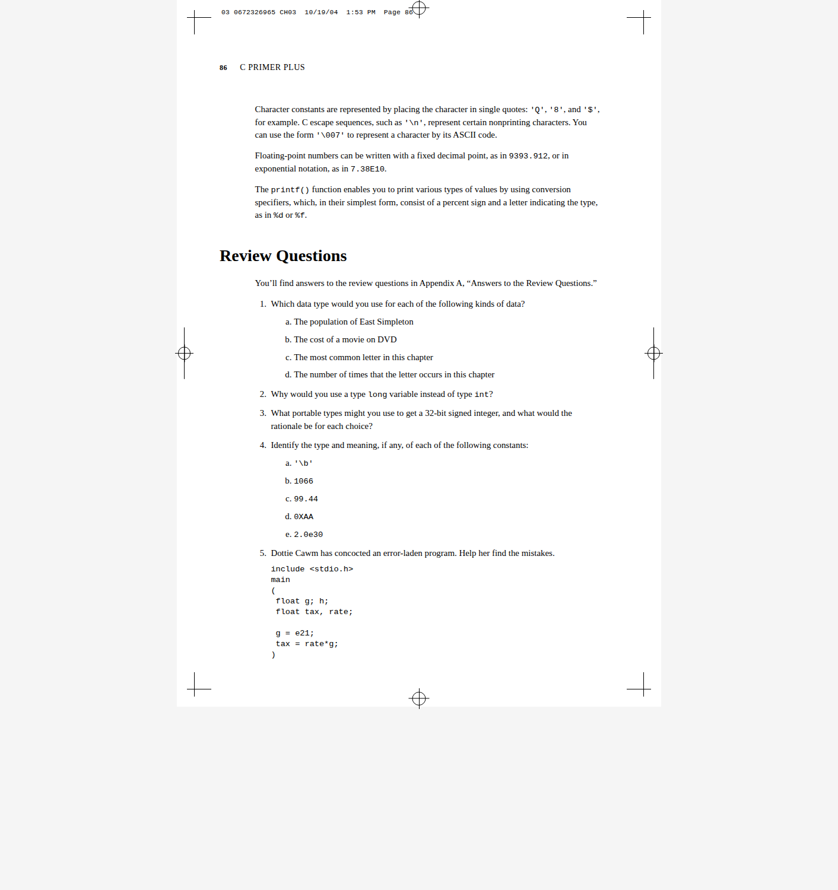03 0672326965 CH03 10/19/04 1:53 PM Page 86
86 C PRIMER PLUS
Character constants are represented by placing the character in single quotes: 'Q', '8', and '$', for example. C escape sequences, such as '\n', represent certain nonprinting characters. You can use the form '\007' to represent a character by its ASCII code.
Floating-point numbers can be written with a fixed decimal point, as in 9393.912, or in exponential notation, as in 7.38E10.
The printf() function enables you to print various types of values by using conversion specifiers, which, in their simplest form, consist of a percent sign and a letter indicating the type, as in %d or %f.
Review Questions
You’ll find answers to the review questions in Appendix A, “Answers to the Review Questions.”
Which data type would you use for each of the following kinds of data?
The population of East Simpleton
The cost of a movie on DVD
The most common letter in this chapter
The number of times that the letter occurs in this chapter
Why would you use a type long variable instead of type int?
What portable types might you use to get a 32-bit signed integer, and what would the rationale be for each choice?
Identify the type and meaning, if any, of each of the following constants:
'\b'
1066
99.44
0XAA
2.0e30
Dottie Cawm has concocted an error-laden program. Help her find the mistakes.
include <stdio.h>
main
(
 float g; h;
 float tax, rate;

 g = e21;
 tax = rate*g;
)